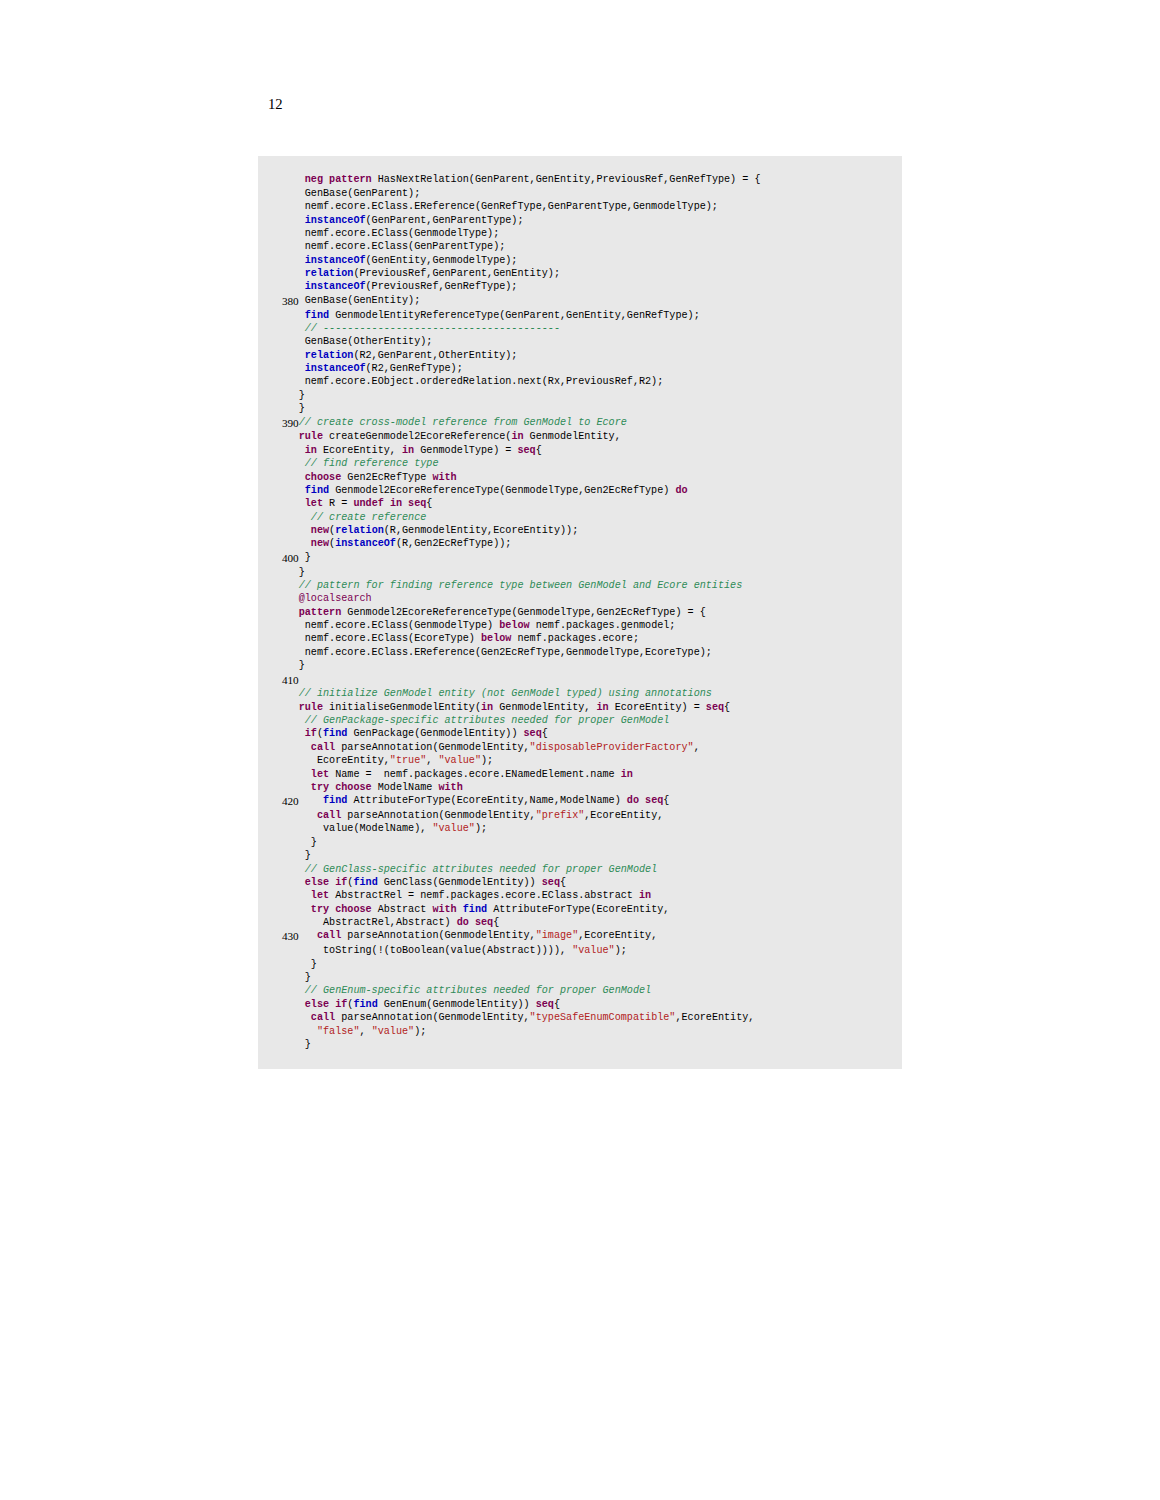12
| | neg pattern HasNextRelation(GenParent,GenEntity,PreviousRef,GenRefType) = { |
| | GenBase(GenParent); |
| | nemf.ecore.EClass.EReference(GenRefType,GenParentType,GenmodelType); |
| | instanceOf (GenParent,GenParentType); |
| | nemf.ecore.EClass(GenmodelType); |
| | nemf.ecore.EClass(GenParentType); |
| | instanceOf (GenEntity,GenmodelType); |
| | relation (PreviousRef,GenParent,GenEntity); |
| | instanceOf (PreviousRef,GenRefType); |
| 380 | GenBase(GenEntity); |
| | find GenmodelEntityReferenceType(GenParent,GenEntity,GenRefType); |
| | // --------------------------------------- |
| | GenBase(OtherEntity); |
| | relation (R2,GenParent,OtherEntity); |
| | instanceOf (R2,GenRefType); |
| | nemf.ecore.EObject.orderedRelation.next(Rx,PreviousRef,R2); |
| | } |
| | } |
| 390 | // create cross-model reference from GenModel to Ecore |
| | rule createGenmodel2EcoreReference( in GenmodelEntity, |
| | in EcoreEntity, in GenmodelType) = seq { |
| | // find reference type |
| | choose Gen2EcRefType with |
| | find Genmodel2EcoreReferenceType(GenmodelType,Gen2EcRefType) do |
| | let R = undef in seq { |
| | // create reference |
| | new ( relation (R,GenmodelEntity,EcoreEntity)); |
| | new ( instanceOf (R,Gen2EcRefType)); |
| 400 | } |
| | } |
| | // pattern for finding reference type between GenModel and Ecore entities |
| | @localsearch |
| | pattern Genmodel2EcoreReferenceType(GenmodelType,Gen2EcRefType) = { |
| | nemf.ecore.EClass(GenmodelType) below nemf.packages.genmodel; |
| | nemf.ecore.EClass(EcoreType) below nemf.packages.ecore; |
| | nemf.ecore.EClass.EReference(Gen2EcRefType,GenmodelType,EcoreType); |
| | } |
| 410 | |
| | // initialize GenModel entity (not GenModel typed) using annotations |
| | rule initialiseGenmodelEntity( in GenmodelEntity, in EcoreEntity) = seq { |
| | // GenPackage-specific attributes needed for proper GenModel |
| | if ( find GenPackage(GenmodelEntity)) seq { |
| | call parseAnnotation(GenmodelEntity, "disposableProviderFactory" , |
| | EcoreEntity, "true" , "value" ); |
| | let Name = nemf.packages.ecore.ENamedElement.name in |
| | try choose ModelName with |
| 420 | find AttributeForType(EcoreEntity,Name,ModelName) do seq { |
| | call parseAnnotation(GenmodelEntity, "prefix" ,EcoreEntity, |
| | value(ModelName), "value" ); |
| | } |
| | } |
| | // GenClass-specific attributes needed for proper GenModel |
| | else if ( find GenClass(GenmodelEntity)) seq { |
| | let AbstractRel = nemf.packages.ecore.EClass.abstract in |
| | try choose Abstract with find AttributeForType(EcoreEntity, |
| | AbstractRel,Abstract) do seq { |
| 430 | call parseAnnotation(GenmodelEntity, "image" ,EcoreEntity, |
| | toString(!(toBoolean(value(Abstract)))), "value" ); |
| | } |
| | } |
| | // GenEnum-specific attributes needed for proper GenModel |
| | else if ( find GenEnum(GenmodelEntity)) seq { |
| | call parseAnnotation(GenmodelEntity, "typeSafeEnumCompatible" ,EcoreEntity, |
| | "false" , "value" ); |
| | } |